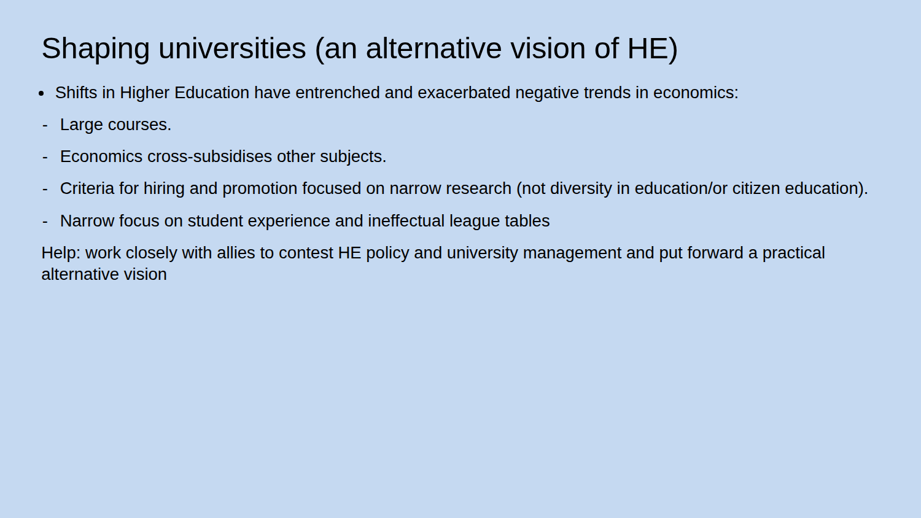Shaping universities (an alternative vision of HE)
Shifts in Higher Education have entrenched and exacerbated negative trends in economics:
Large courses.
Economics cross-subsidises other subjects.
Criteria for hiring and promotion focused on narrow research (not diversity in education/or citizen education).
Narrow focus on student experience and ineffectual league tables
Help: work closely with allies to contest HE policy and university management and put forward a practical alternative vision